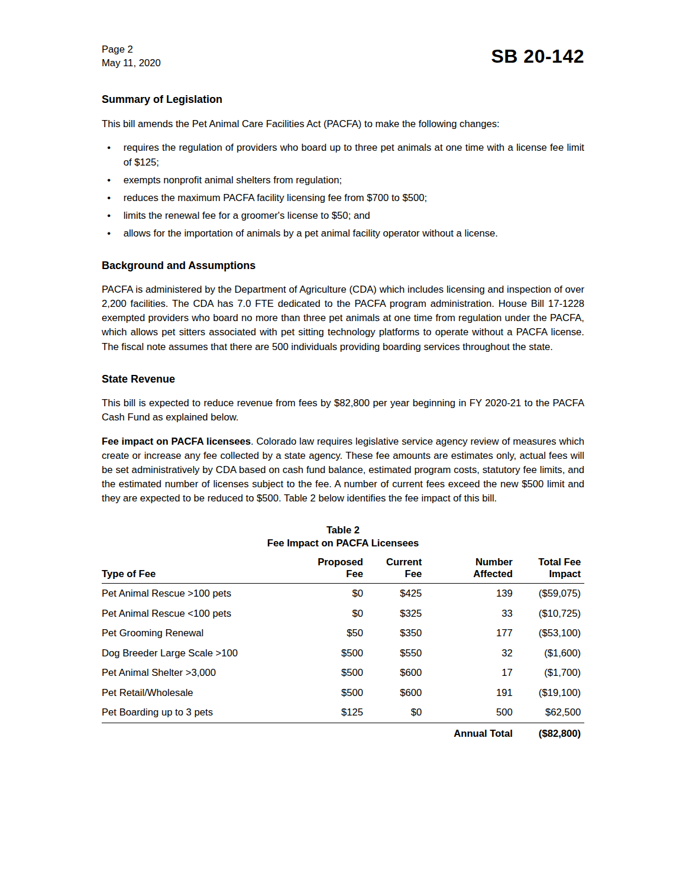Page 2
May 11, 2020
SB 20-142
Summary of Legislation
This bill amends the Pet Animal Care Facilities Act (PACFA) to make the following changes:
requires the regulation of providers who board up to three pet animals at one time with a license fee limit of $125;
exempts nonprofit animal shelters from regulation;
reduces the maximum PACFA facility licensing fee from $700 to $500;
limits the renewal fee for a groomer's license to $50; and
allows for the importation of animals by a pet animal facility operator without a license.
Background and Assumptions
PACFA is administered by the Department of Agriculture (CDA) which includes licensing and inspection of over 2,200 facilities. The CDA has 7.0 FTE dedicated to the PACFA program administration. House Bill 17-1228 exempted providers who board no more than three pet animals at one time from regulation under the PACFA, which allows pet sitters associated with pet sitting technology platforms to operate without a PACFA license. The fiscal note assumes that there are 500 individuals providing boarding services throughout the state.
State Revenue
This bill is expected to reduce revenue from fees by $82,800 per year beginning in FY 2020-21 to the PACFA Cash Fund as explained below.
Fee impact on PACFA licensees. Colorado law requires legislative service agency review of measures which create or increase any fee collected by a state agency. These fee amounts are estimates only, actual fees will be set administratively by CDA based on cash fund balance, estimated program costs, statutory fee limits, and the estimated number of licenses subject to the fee. A number of current fees exceed the new $500 limit and they are expected to be reduced to $500. Table 2 below identifies the fee impact of this bill.
Table 2
Fee Impact on PACFA Licensees
| Type of Fee | Proposed Fee | Current Fee | Number Affected | Total Fee Impact |
| --- | --- | --- | --- | --- |
| Pet Animal Rescue >100 pets | $0 | $425 | 139 | ($59,075) |
| Pet Animal Rescue <100 pets | $0 | $325 | 33 | ($10,725) |
| Pet Grooming Renewal | $50 | $350 | 177 | ($53,100) |
| Dog Breeder Large Scale >100 | $500 | $550 | 32 | ($1,600) |
| Pet Animal Shelter >3,000 | $500 | $600 | 17 | ($1,700) |
| Pet Retail/Wholesale | $500 | $600 | 191 | ($19,100) |
| Pet Boarding up to 3 pets | $125 | $0 | 500 | $62,500 |
| | | | Annual Total | ($82,800) |